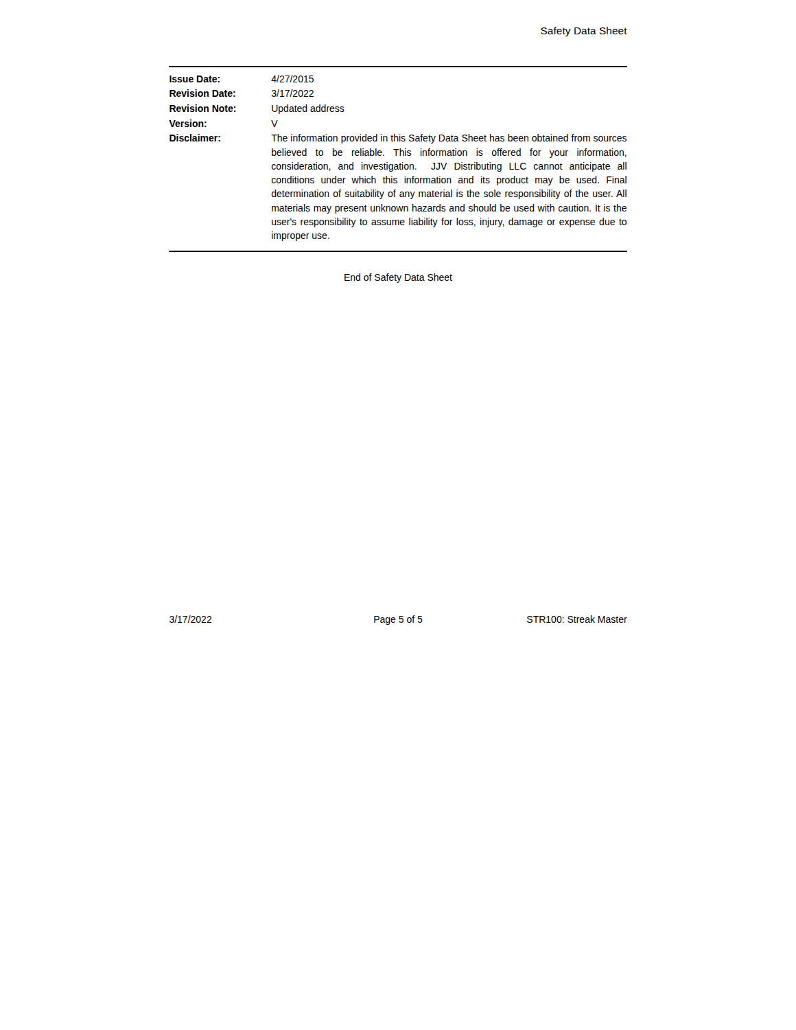Safety Data Sheet
| Issue Date: | 4/27/2015 |
| Revision Date: | 3/17/2022 |
| Revision Note: | Updated address |
| Version: | V |
| Disclaimer: | The information provided in this Safety Data Sheet has been obtained from sources believed to be reliable. This information is offered for your information, consideration, and investigation. JJV Distributing LLC cannot anticipate all conditions under which this information and its product may be used. Final determination of suitability of any material is the sole responsibility of the user. All materials may present unknown hazards and should be used with caution. It is the user's responsibility to assume liability for loss, injury, damage or expense due to improper use. |
End of Safety Data Sheet
| 3/17/2022 | Page 5 of 5 | STR100: Streak Master |